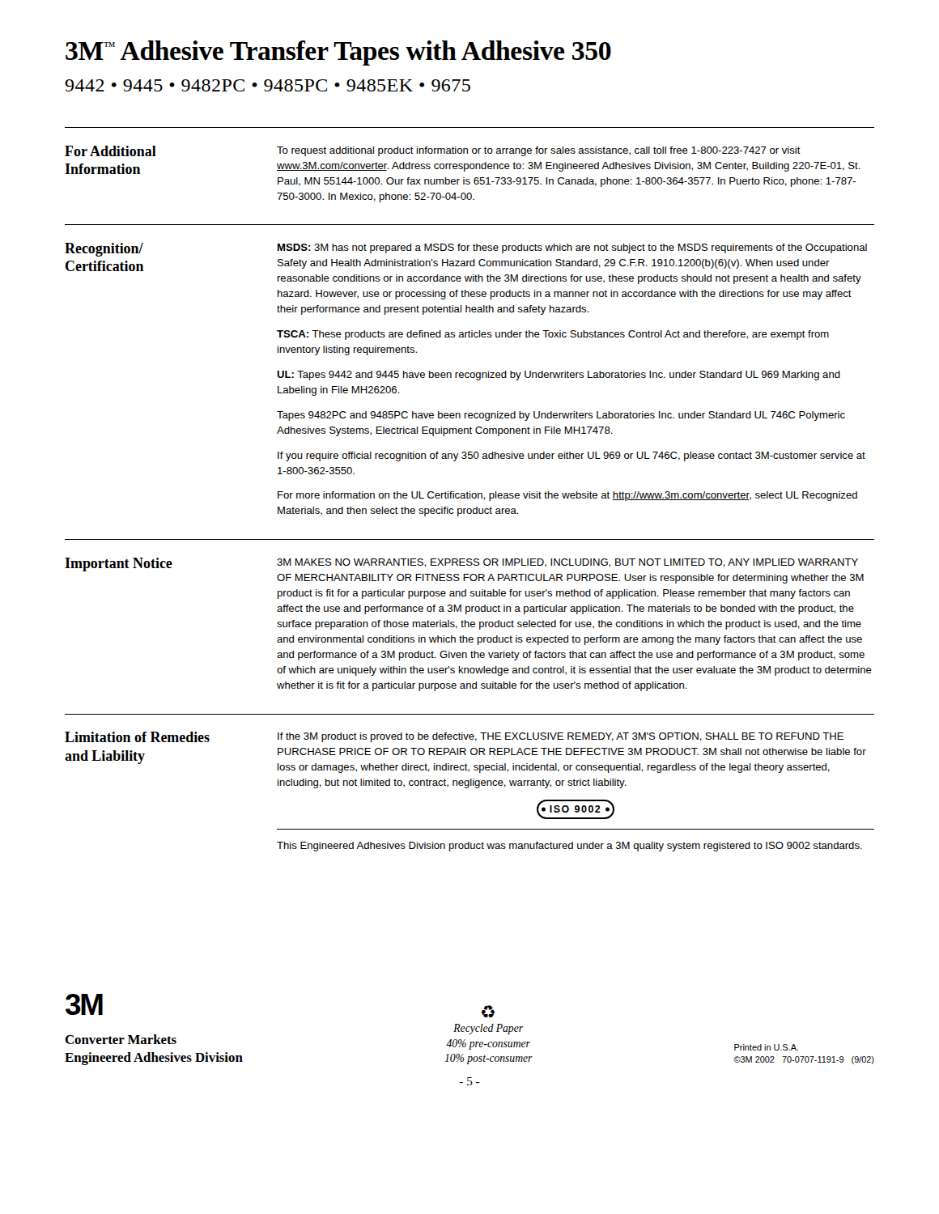3M™ Adhesive Transfer Tapes with Adhesive 350
9442 • 9445 • 9482PC • 9485PC • 9485EK • 9675
For Additional
Information
To request additional product information or to arrange for sales assistance, call toll free 1-800-223-7427 or visit www.3M.com/converter. Address correspondence to: 3M Engineered Adhesives Division, 3M Center, Building 220-7E-01, St. Paul, MN 55144-1000. Our fax number is 651-733-9175. In Canada, phone: 1-800-364-3577. In Puerto Rico, phone: 1-787-750-3000. In Mexico, phone: 52-70-04-00.
Recognition/
Certification
MSDS: 3M has not prepared a MSDS for these products which are not subject to the MSDS requirements of the Occupational Safety and Health Administration's Hazard Communication Standard, 29 C.F.R. 1910.1200(b)(6)(v). When used under reasonable conditions or in accordance with the 3M directions for use, these products should not present a health and safety hazard. However, use or processing of these products in a manner not in accordance with the directions for use may affect their performance and present potential health and safety hazards.
TSCA: These products are defined as articles under the Toxic Substances Control Act and therefore, are exempt from inventory listing requirements.
UL: Tapes 9442 and 9445 have been recognized by Underwriters Laboratories Inc. under Standard UL 969 Marking and Labeling in File MH26206.
Tapes 9482PC and 9485PC have been recognized by Underwriters Laboratories Inc. under Standard UL 746C Polymeric Adhesives Systems, Electrical Equipment Component in File MH17478.
If you require official recognition of any 350 adhesive under either UL 969 or UL 746C, please contact 3M-customer service at 1-800-362-3550.
For more information on the UL Certification, please visit the website at http://www.3m.com/converter, select UL Recognized Materials, and then select the specific product area.
Important Notice
3M MAKES NO WARRANTIES, EXPRESS OR IMPLIED, INCLUDING, BUT NOT LIMITED TO, ANY IMPLIED WARRANTY OF MERCHANTABILITY OR FITNESS FOR A PARTICULAR PURPOSE. User is responsible for determining whether the 3M product is fit for a particular purpose and suitable for user's method of application. Please remember that many factors can affect the use and performance of a 3M product in a particular application. The materials to be bonded with the product, the surface preparation of those materials, the product selected for use, the conditions in which the product is used, and the time and environmental conditions in which the product is expected to perform are among the many factors that can affect the use and performance of a 3M product. Given the variety of factors that can affect the use and performance of a 3M product, some of which are uniquely within the user's knowledge and control, it is essential that the user evaluate the 3M product to determine whether it is fit for a particular purpose and suitable for the user's method of application.
Limitation of Remedies
and Liability
If the 3M product is proved to be defective, THE EXCLUSIVE REMEDY, AT 3M'S OPTION, SHALL BE TO REFUND THE PURCHASE PRICE OF OR TO REPAIR OR REPLACE THE DEFECTIVE 3M PRODUCT. 3M shall not otherwise be liable for loss or damages, whether direct, indirect, special, incidental, or consequential, regardless of the legal theory asserted, including, but not limited to, contract, negligence, warranty, or strict liability.
ISO 9002
This Engineered Adhesives Division product was manufactured under a 3M quality system registered to ISO 9002 standards.
3M
Converter Markets
Engineered Adhesives Division
♻
Recycled Paper 40% pre-consumer 10% post-consumer
Printed in U.S.A.
©3M 2002 70-0707-1191-9 (9/02)
- 5 -